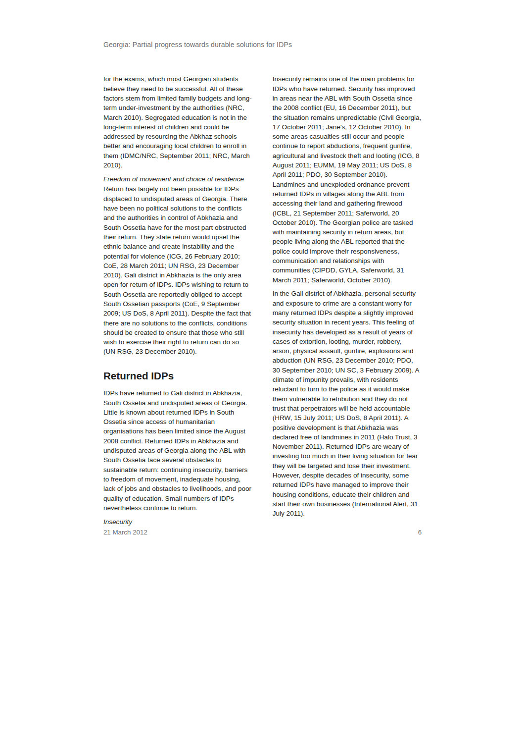Georgia: Partial progress towards durable solutions for IDPs
for the exams, which most Georgian students believe they need to be successful. All of these factors stem from limited family budgets and long-term under-investment by the authorities (NRC, March 2010). Segregated education is not in the long-term interest of children and could be addressed by resourcing the Abkhaz schools better and encouraging local children to enroll in them (IDMC/NRC, September 2011; NRC, March 2010).
Freedom of movement and choice of residence
Return has largely not been possible for IDPs displaced to undisputed areas of Georgia. There have been no political solutions to the conflicts and the authorities in control of Abkhazia and South Ossetia have for the most part obstructed their return. They state return would upset the ethnic balance and create instability and the potential for violence (ICG, 26 February 2010; CoE, 28 March 2011; UN RSG, 23 December 2010). Gali district in Abkhazia is the only area open for return of IDPs. IDPs wishing to return to South Ossetia are reportedly obliged to accept South Ossetian passports (CoE, 9 September 2009; US DoS, 8 April 2011). Despite the fact that there are no solutions to the conflicts, conditions should be created to ensure that those who still wish to exercise their right to return can do so (UN RSG, 23 December 2010).
Returned IDPs
IDPs have returned to Gali district in Abkhazia, South Ossetia and undisputed areas of Georgia. Little is known about returned IDPs in South Ossetia since access of humanitarian organisations has been limited since the August 2008 conflict. Returned IDPs in Abkhazia and undisputed areas of Georgia along the ABL with South Ossetia face several obstacles to sustainable return: continuing insecurity, barriers to freedom of movement, inadequate housing, lack of jobs and obstacles to livelihoods, and poor quality of education. Small numbers of IDPs nevertheless continue to return.
Insecurity
Insecurity remains one of the main problems for IDPs who have returned. Security has improved in areas near the ABL with South Ossetia since the 2008 conflict (EU, 16 December 2011), but the situation remains unpredictable (Civil Georgia, 17 October 2011; Jane's, 12 October 2010). In some areas casualties still occur and people continue to report abductions, frequent gunfire, agricultural and livestock theft and looting (ICG, 8 August 2011; EUMM, 19 May 2011; US DoS, 8 April 2011; PDO, 30 September 2010). Landmines and unexploded ordnance prevent returned IDPs in villages along the ABL from accessing their land and gathering firewood (ICBL, 21 September 2011; Saferworld, 20 October 2010). The Georgian police are tasked with maintaining security in return areas, but people living along the ABL reported that the police could improve their responsiveness, communication and relationships with communities (CIPDD, GYLA, Saferworld, 31 March 2011; Saferworld, October 2010).
In the Gali district of Abkhazia, personal security and exposure to crime are a constant worry for many returned IDPs despite a slightly improved security situation in recent years. This feeling of insecurity has developed as a result of years of cases of extortion, looting, murder, robbery, arson, physical assault, gunfire, explosions and abduction (UN RSG, 23 December 2010; PDO, 30 September 2010; UN SC, 3 February 2009). A climate of impunity prevails, with residents reluctant to turn to the police as it would make them vulnerable to retribution and they do not trust that perpetrators will be held accountable (HRW, 15 July 2011; US DoS, 8 April 2011). A positive development is that Abkhazia was declared free of landmines in 2011 (Halo Trust, 3 November 2011). Returned IDPs are weary of investing too much in their living situation for fear they will be targeted and lose their investment. However, despite decades of insecurity, some returned IDPs have managed to improve their housing conditions, educate their children and start their own businesses (International Alert, 31 July 2011).
21 March 2012 6